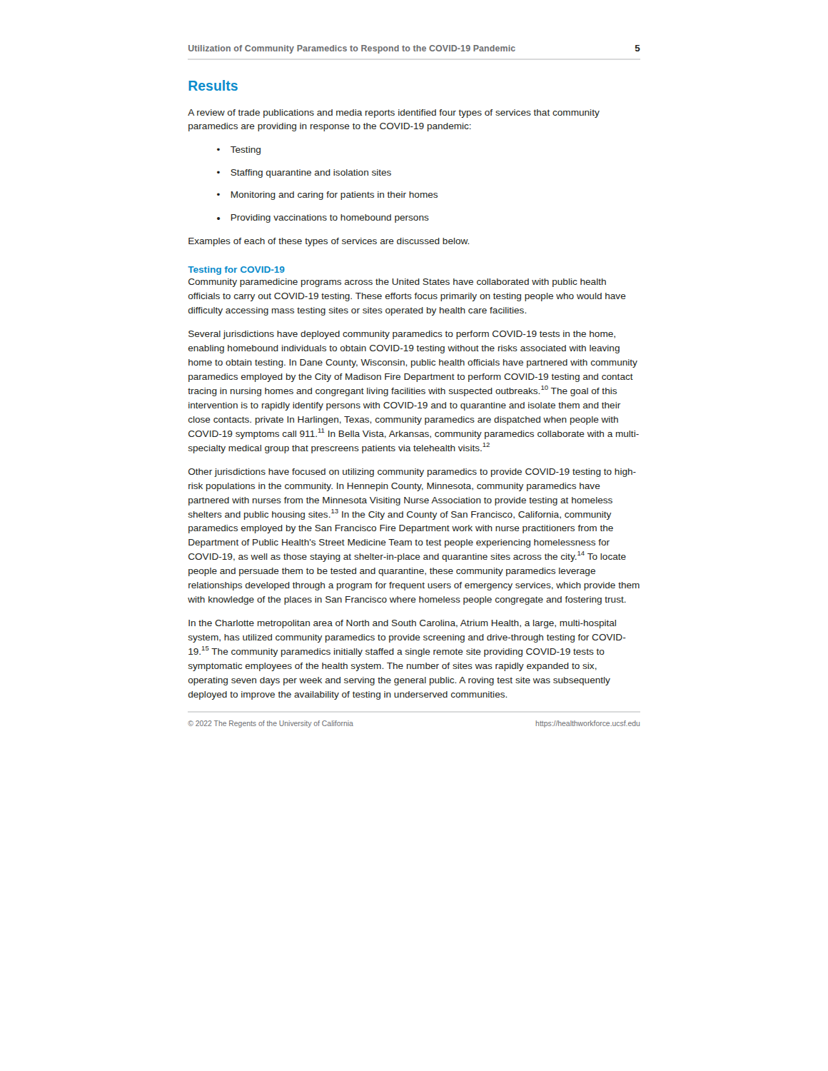Utilization of Community Paramedics to Respond to the COVID-19 Pandemic
5
Results
A review of trade publications and media reports identified four types of services that community paramedics are providing in response to the COVID-19 pandemic:
Testing
Staffing quarantine and isolation sites
Monitoring and caring for patients in their homes
Providing vaccinations to homebound persons
Examples of each of these types of services are discussed below.
Testing for COVID-19
Community paramedicine programs across the United States have collaborated with public health officials to carry out COVID-19 testing. These efforts focus primarily on testing people who would have difficulty accessing mass testing sites or sites operated by health care facilities.
Several jurisdictions have deployed community paramedics to perform COVID-19 tests in the home, enabling homebound individuals to obtain COVID-19 testing without the risks associated with leaving home to obtain testing. In Dane County, Wisconsin, public health officials have partnered with community paramedics employed by the City of Madison Fire Department to perform COVID-19 testing and contact tracing in nursing homes and congregant living facilities with suspected outbreaks.10 The goal of this intervention is to rapidly identify persons with COVID-19 and to quarantine and isolate them and their close contacts. private In Harlingen, Texas, community paramedics are dispatched when people with COVID-19 symptoms call 911.11 In Bella Vista, Arkansas, community paramedics collaborate with a multi-specialty medical group that prescreens patients via telehealth visits.12
Other jurisdictions have focused on utilizing community paramedics to provide COVID-19 testing to high-risk populations in the community. In Hennepin County, Minnesota, community paramedics have partnered with nurses from the Minnesota Visiting Nurse Association to provide testing at homeless shelters and public housing sites.13 In the City and County of San Francisco, California, community paramedics employed by the San Francisco Fire Department work with nurse practitioners from the Department of Public Health's Street Medicine Team to test people experiencing homelessness for COVID-19, as well as those staying at shelter-in-place and quarantine sites across the city.14 To locate people and persuade them to be tested and quarantine, these community paramedics leverage relationships developed through a program for frequent users of emergency services, which provide them with knowledge of the places in San Francisco where homeless people congregate and fostering trust.
In the Charlotte metropolitan area of North and South Carolina, Atrium Health, a large, multi-hospital system, has utilized community paramedics to provide screening and drive-through testing for COVID-19.15 The community paramedics initially staffed a single remote site providing COVID-19 tests to symptomatic employees of the health system. The number of sites was rapidly expanded to six, operating seven days per week and serving the general public. A roving test site was subsequently deployed to improve the availability of testing in underserved communities.
© 2022 The Regents of the University of California
https://healthworkforce.ucsf.edu